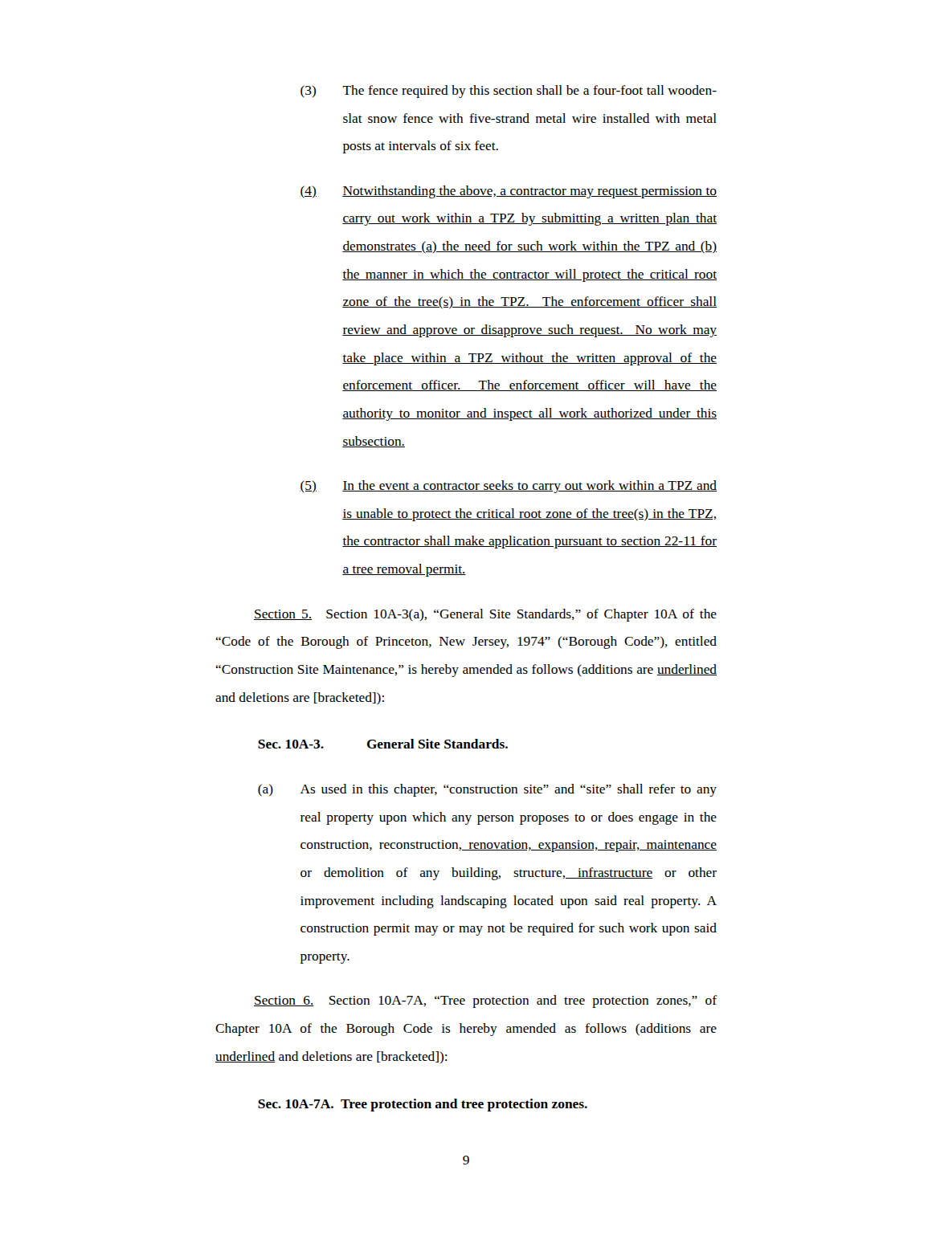(3)
The fence required by this section shall be a four-foot tall wooden-slat snow fence with five-strand metal wire installed with metal posts at intervals of six feet.
(4)
Notwithstanding the above, a contractor may request permission to carry out work within a TPZ by submitting a written plan that demonstrates (a) the need for such work within the TPZ and (b) the manner in which the contractor will protect the critical root zone of the tree(s) in the TPZ. The enforcement officer shall review and approve or disapprove such request. No work may take place within a TPZ without the written approval of the enforcement officer. The enforcement officer will have the authority to monitor and inspect all work authorized under this subsection.
(5)
In the event a contractor seeks to carry out work within a TPZ and is unable to protect the critical root zone of the tree(s) in the TPZ, the contractor shall make application pursuant to section 22-11 for a tree removal permit.
Section 5. Section 10A-3(a), “General Site Standards,” of Chapter 10A of the “Code of the Borough of Princeton, New Jersey, 1974” (“Borough Code”), entitled “Construction Site Maintenance,” is hereby amended as follows (additions are underlined and deletions are [bracketed]):
Sec. 10A-3. General Site Standards.
(a)
As used in this chapter, “construction site” and “site” shall refer to any real property upon which any person proposes to or does engage in the construction, reconstruction, renovation, expansion, repair, maintenance or demolition of any building, structure, infrastructure or other improvement including landscaping located upon said real property. A construction permit may or may not be required for such work upon said property.
Section 6. Section 10A-7A, “Tree protection and tree protection zones,” of Chapter 10A of the Borough Code is hereby amended as follows (additions are underlined and deletions are [bracketed]):
Sec. 10A-7A. Tree protection and tree protection zones.
9